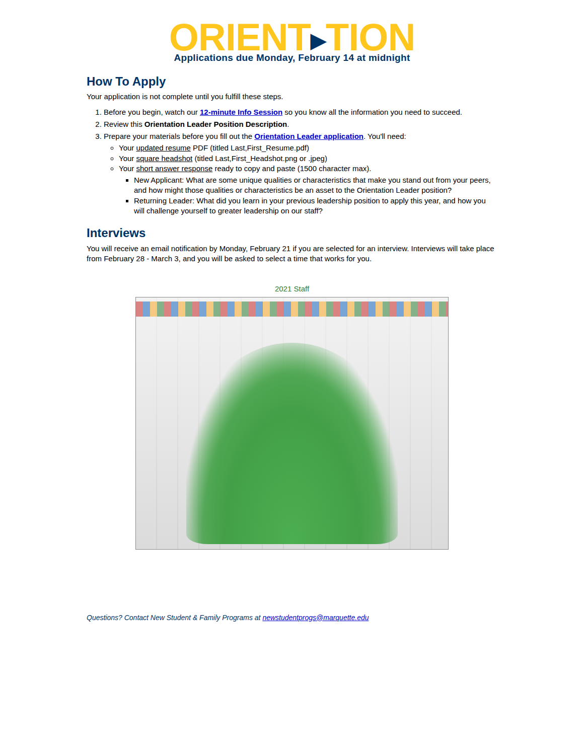ORIENT▶TION
Applications due Monday, February 14 at midnight
How To Apply
Your application is not complete until you fulfill these steps.
Before you begin, watch our 12-minute Info Session so you know all the information you need to succeed.
Review this Orientation Leader Position Description.
Prepare your materials before you fill out the Orientation Leader application. You'll need:
Your updated resume PDF (titled Last,First_Resume.pdf)
Your square headshot (titled Last,First_Headshot.png or .jpeg)
Your short answer response ready to copy and paste (1500 character max).
New Applicant: What are some unique qualities or characteristics that make you stand out from your peers, and how might those qualities or characteristics be an asset to the Orientation Leader position?
Returning Leader: What did you learn in your previous leadership position to apply this year, and how you will challenge yourself to greater leadership on our staff?
Interviews
You will receive an email notification by Monday, February 21 if you are selected for an interview. Interviews will take place from February 28 - March 3, and you will be asked to select a time that works for you.
2021 Staff
Questions? Contact New Student & Family Programs at newstudentprogs@marquette.edu